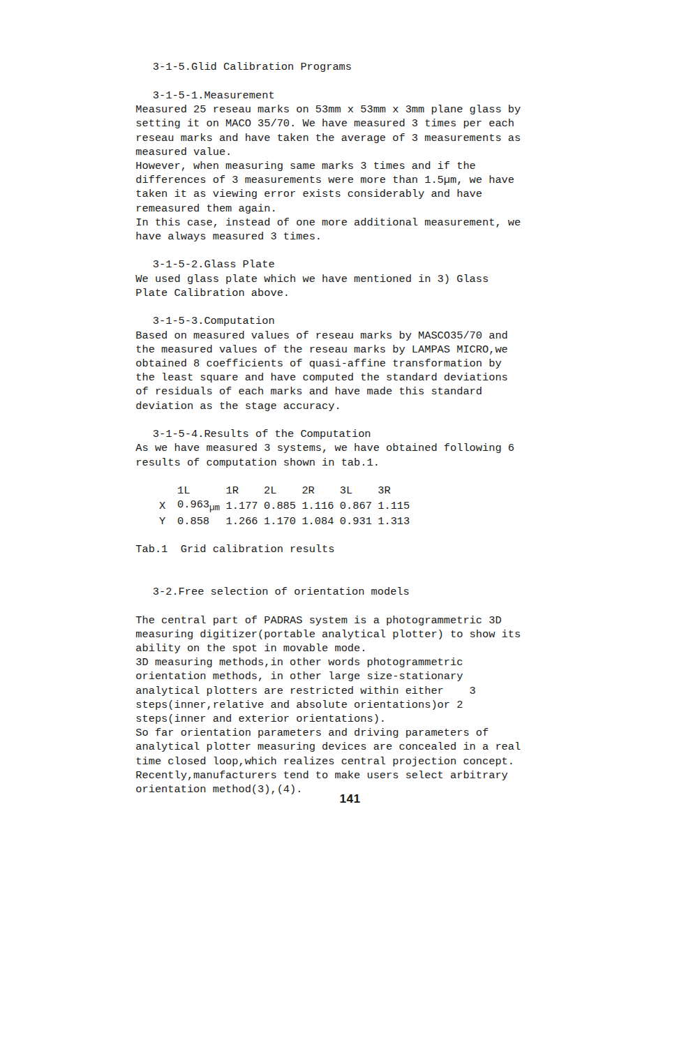3-1-5.Glid Calibration Programs
3-1-5-1.Measurement
Measured 25 reseau marks on 53mm x 53mm x 3mm plane glass by
setting it on MACO 35/70. We have measured 3 times per each
reseau marks and have taken the average of 3 measurements as
measured value.
However, when measuring same marks 3 times and if the
differences of 3 measurements were more than 1.5µm, we have
taken it as viewing error exists considerably and have
remeasured them again.
In this case, instead of one more additional measurement, we
have always measured 3 times.
3-1-5-2.Glass Plate
We used glass plate which we have mentioned in 3) Glass
Plate Calibration above.
3-1-5-3.Computation
Based on measured values of reseau marks by MASCO35/70 and
the measured values of the reseau marks by LAMPAS MICRO,we
obtained 8 coefficients of quasi-affine transformation by
the least square and have computed the standard deviations
of residuals of each marks and have made this standard
deviation as the stage accuracy.
3-1-5-4.Results of the Computation
As we have measured 3 systems, we have obtained following 6
results of computation shown in tab.1.
| | 1L | 1R | 2L | 2R | 3L | 3R |
| X | 0.963 µm | 1.177 | 0.885 | 1.116 | 0.867 | 1.115 |
| Y | 0.858 | 1.266 | 1.170 | 1.084 | 0.931 | 1.313 |
Tab.1 Grid calibration results
3-2.Free selection of orientation models
The central part of PADRAS system is a photogrammetric 3D
measuring digitizer(portable analytical plotter) to show its
ability on the spot in movable mode.
3D measuring methods,in other words photogrammetric
orientation methods, in other large size-stationary
analytical plotters are restricted within either 3
steps(inner,relative and absolute orientations)or 2
steps(inner and exterior orientations).
So far orientation parameters and driving parameters of
analytical plotter measuring devices are concealed in a real
time closed loop,which realizes central projection concept.
Recently,manufacturers tend to make users select arbitrary
orientation method(3),(4).
141